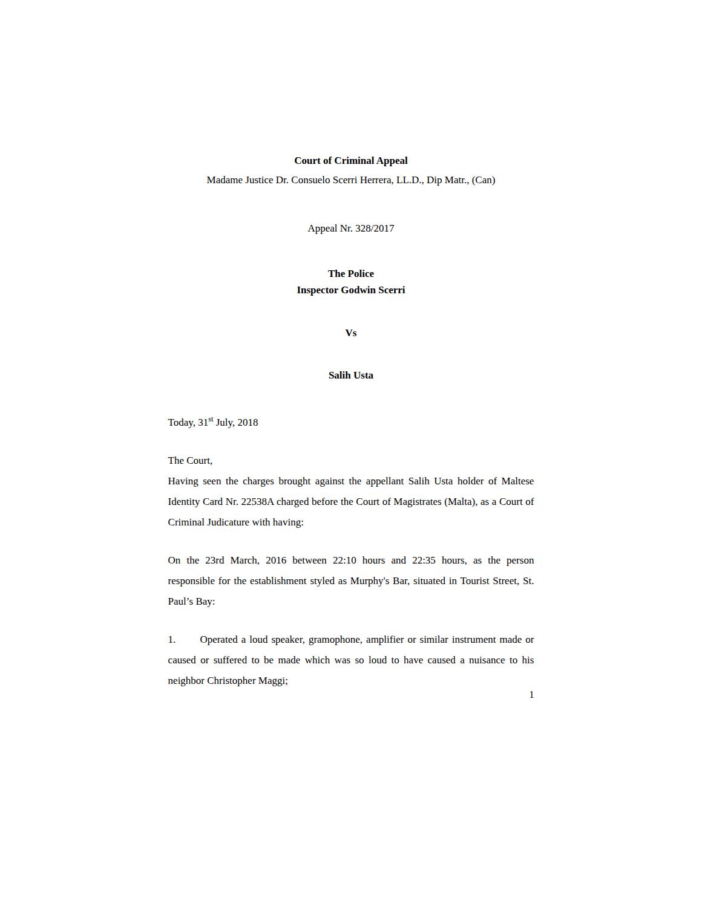Court of Criminal Appeal
Madame Justice Dr. Consuelo Scerri Herrera, LL.D., Dip Matr., (Can)
Appeal Nr. 328/2017
The Police
Inspector Godwin Scerri
Vs
Salih Usta
Today, 31st July, 2018
The Court,
Having seen the charges brought against the appellant Salih Usta holder of Maltese Identity Card Nr. 22538A charged before the Court of Magistrates (Malta), as a Court of Criminal Judicature with having:
On the 23rd March, 2016 between 22:10 hours and 22:35 hours, as the person responsible for the establishment styled as Murphy's Bar, situated in Tourist Street, St. Paul’s Bay:
1. Operated a loud speaker, gramophone, amplifier or similar instrument made or caused or suffered to be made which was so loud to have caused a nuisance to his neighbor Christopher Maggi;
1